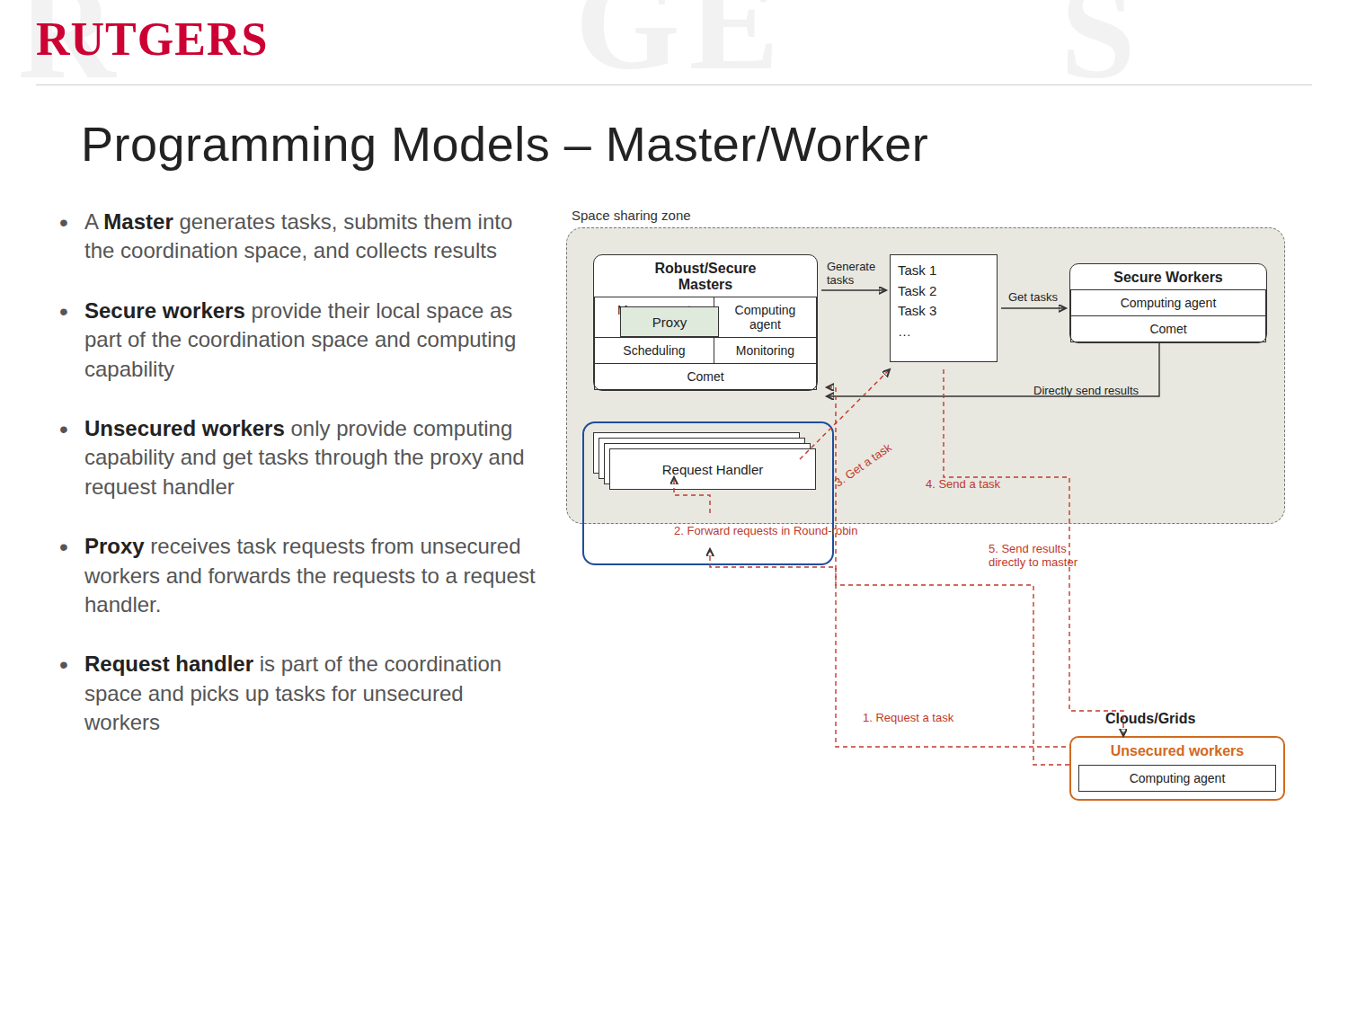R GE S
RUTGERS
Programming Models – Master/Worker
A Master generates tasks, submits them into the coordination space, and collects results
Secure workers provide their local space as part of the coordination space and computing capability
Unsecured workers only provide computing capability and get tasks through the proxy and request handler
Proxy receives task requests from unsecured workers and forwards the requests to a request handler.
Request handler is part of the coordination space and picks up tasks for unsecured workers
Space sharing zone
Robust/Secure
Masters
| Management agent | Computing agent |
| Scheduling | Monitoring |
| Comet |
Task 1
Task 2
Task 3
…
Secure Workers
| Computing agent |
| Comet |
Request Handler
Proxy
Clouds/Grids
Unsecured workers
Computing agent
Generate
tasks
Get tasks
Directly send results
3. Get a task
4. Send a task
2. Forward requests in Round-robin
5. Send results
directly to master
1. Request a task